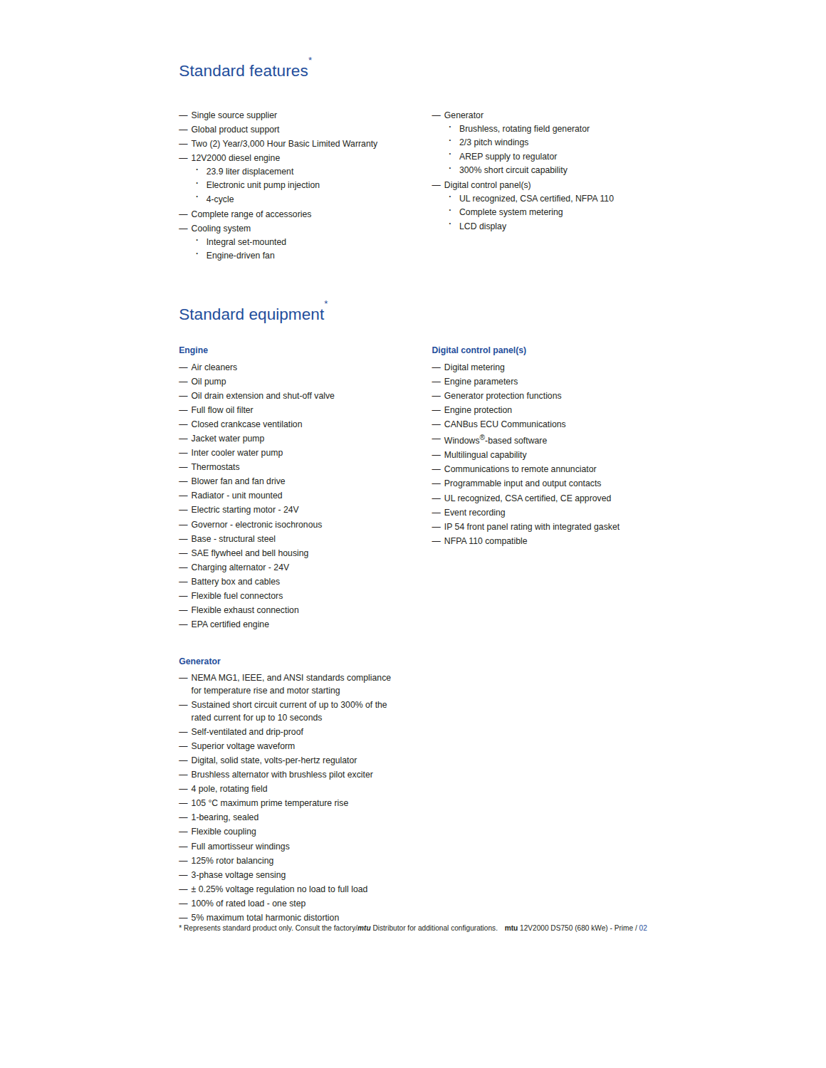Standard features*
Single source supplier
Global product support
Two (2) Year/3,000 Hour Basic Limited Warranty
12V2000 diesel engine
23.9 liter displacement
Electronic unit pump injection
4-cycle
Complete range of accessories
Cooling system
Integral set-mounted
Engine-driven fan
Generator
Brushless, rotating field generator
2/3 pitch windings
AREP supply to regulator
300% short circuit capability
Digital control panel(s)
UL recognized, CSA certified, NFPA 110
Complete system metering
LCD display
Standard equipment*
Engine
Air cleaners
Oil pump
Oil drain extension and shut-off valve
Full flow oil filter
Closed crankcase ventilation
Jacket water pump
Inter cooler water pump
Thermostats
Blower fan and fan drive
Radiator - unit mounted
Electric starting motor - 24V
Governor - electronic isochronous
Base - structural steel
SAE flywheel and bell housing
Charging alternator - 24V
Battery box and cables
Flexible fuel connectors
Flexible exhaust connection
EPA certified engine
Generator
NEMA MG1, IEEE, and ANSI standards compliance for temperature rise and motor starting
Sustained short circuit current of up to 300% of the rated current for up to 10 seconds
Self-ventilated and drip-proof
Superior voltage waveform
Digital, solid state, volts-per-hertz regulator
Brushless alternator with brushless pilot exciter
4 pole, rotating field
105 °C maximum prime temperature rise
1-bearing, sealed
Flexible coupling
Full amortisseur windings
125% rotor balancing
3-phase voltage sensing
± 0.25% voltage regulation no load to full load
100% of rated load - one step
5% maximum total harmonic distortion
Digital control panel(s)
Digital metering
Engine parameters
Generator protection functions
Engine protection
CANBus ECU Communications
Windows®-based software
Multilingual capability
Communications to remote annunciator
Programmable input and output contacts
UL recognized, CSA certified, CE approved
Event recording
IP 54 front panel rating with integrated gasket
NFPA 110 compatible
* Represents standard product only. Consult the factory/mtu Distributor for additional configurations.
mtu 12V2000 DS750 (680 kWe) - Prime / 02